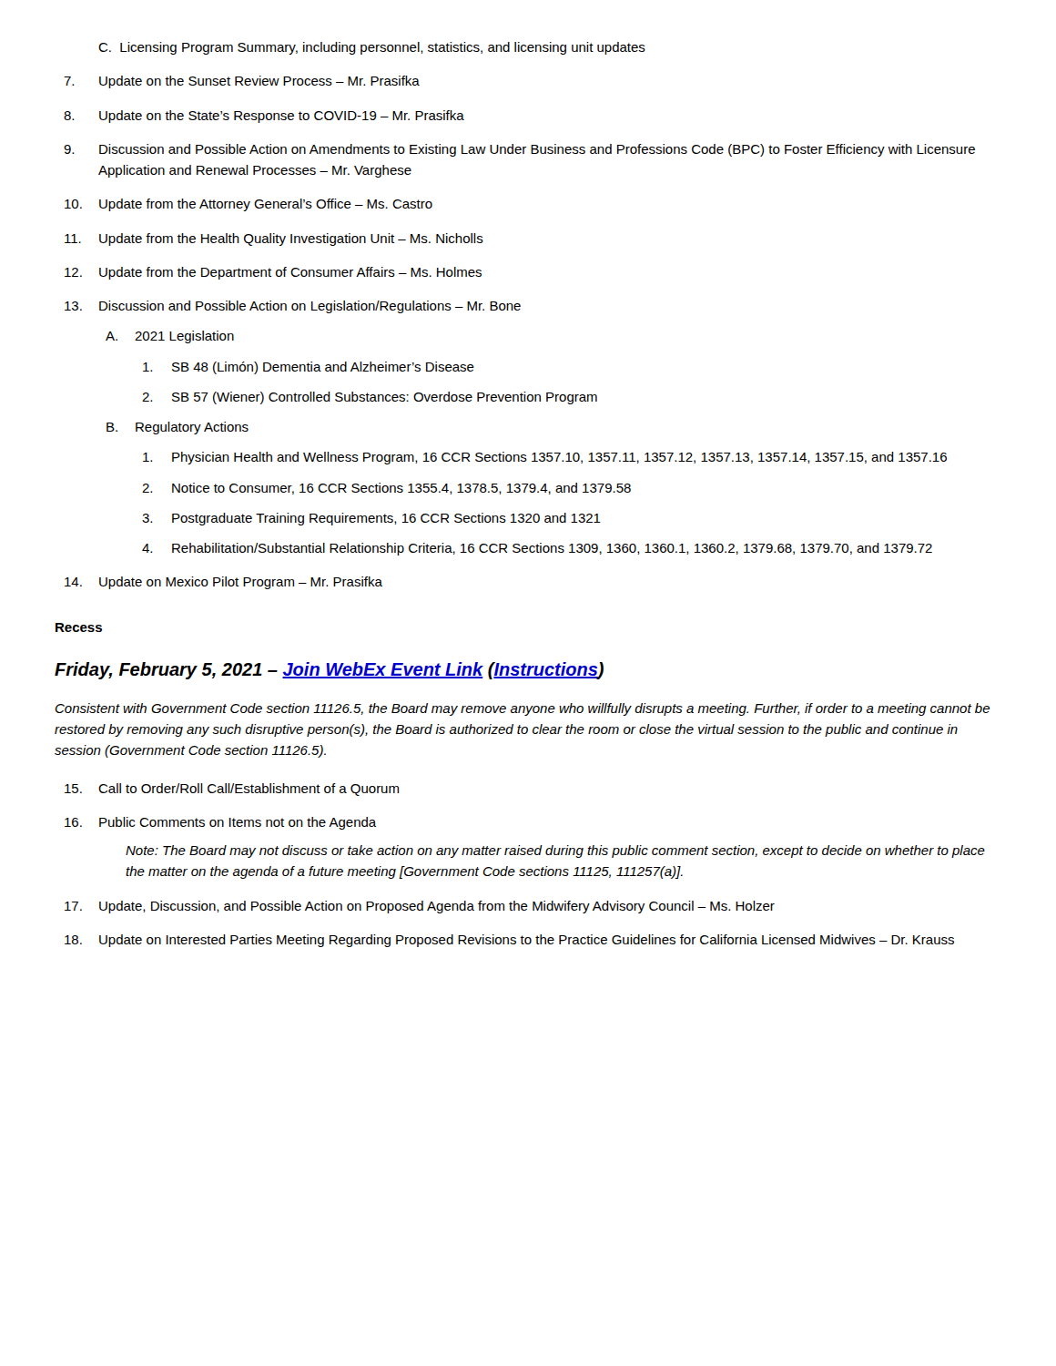C. Licensing Program Summary, including personnel, statistics, and licensing unit updates
Update on the Sunset Review Process – Mr. Prasifka
Update on the State’s Response to COVID-19 – Mr. Prasifka
Discussion and Possible Action on Amendments to Existing Law Under Business and Professions Code (BPC) to Foster Efficiency with Licensure Application and Renewal Processes – Mr. Varghese
Update from the Attorney General’s Office – Ms. Castro
Update from the Health Quality Investigation Unit – Ms. Nicholls
Update from the Department of Consumer Affairs – Ms. Holmes
Discussion and Possible Action on Legislation/Regulations – Mr. Bone
2021 Legislation
SB 48 (Limón) Dementia and Alzheimer’s Disease
SB 57 (Wiener) Controlled Substances: Overdose Prevention Program
Regulatory Actions
Physician Health and Wellness Program, 16 CCR Sections 1357.10, 1357.11, 1357.12, 1357.13, 1357.14, 1357.15, and 1357.16
Notice to Consumer, 16 CCR Sections 1355.4, 1378.5, 1379.4, and 1379.58
Postgraduate Training Requirements, 16 CCR Sections 1320 and 1321
Rehabilitation/Substantial Relationship Criteria, 16 CCR Sections 1309, 1360, 1360.1, 1360.2, 1379.68, 1379.70, and 1379.72
Update on Mexico Pilot Program – Mr. Prasifka
Recess
Friday, February 5, 2021 – Join WebEx Event Link (Instructions)
Consistent with Government Code section 11126.5, the Board may remove anyone who willfully disrupts a meeting. Further, if order to a meeting cannot be restored by removing any such disruptive person(s), the Board is authorized to clear the room or close the virtual session to the public and continue in session (Government Code section 11126.5).
Call to Order/Roll Call/Establishment of a Quorum
Public Comments on Items not on the Agenda
Note: The Board may not discuss or take action on any matter raised during this public comment section, except to decide on whether to place the matter on the agenda of a future meeting [Government Code sections 11125, 111257(a)].
Update, Discussion, and Possible Action on Proposed Agenda from the Midwifery Advisory Council – Ms. Holzer
Update on Interested Parties Meeting Regarding Proposed Revisions to the Practice Guidelines for California Licensed Midwives – Dr. Krauss